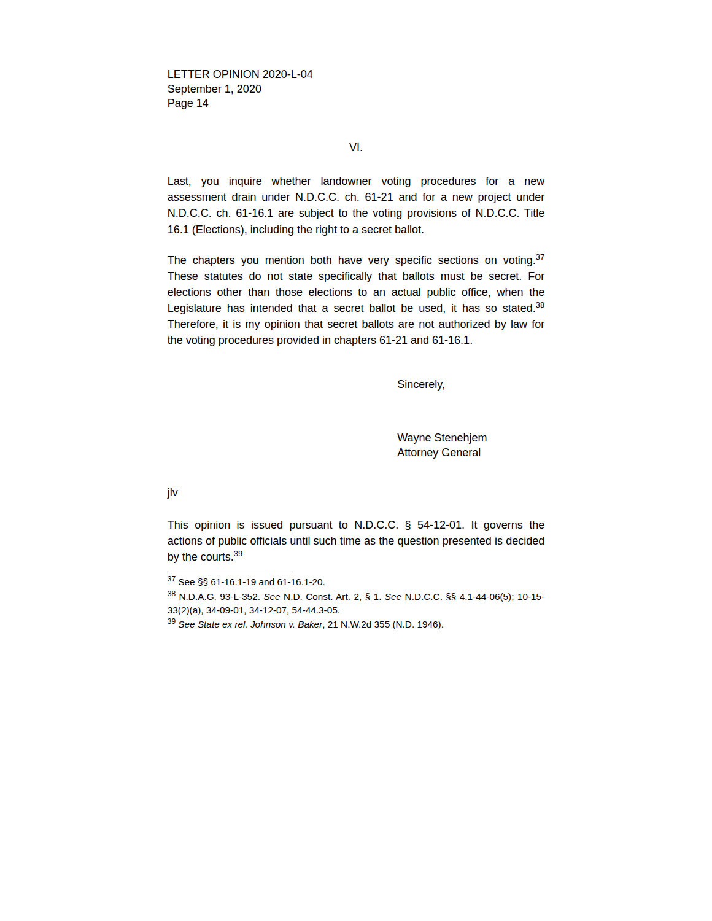LETTER OPINION 2020-L-04
September 1, 2020
Page 14
VI.
Last, you inquire whether landowner voting procedures for a new assessment drain under N.D.C.C. ch. 61-21 and for a new project under N.D.C.C. ch. 61-16.1 are subject to the voting provisions of N.D.C.C. Title 16.1 (Elections), including the right to a secret ballot.
The chapters you mention both have very specific sections on voting.37 These statutes do not state specifically that ballots must be secret. For elections other than those elections to an actual public office, when the Legislature has intended that a secret ballot be used, it has so stated.38 Therefore, it is my opinion that secret ballots are not authorized by law for the voting procedures provided in chapters 61-21 and 61-16.1.
Sincerely,
Wayne Stenehjem
Attorney General
jlv
This opinion is issued pursuant to N.D.C.C. § 54-12-01. It governs the actions of public officials until such time as the question presented is decided by the courts.39
37 See §§ 61-16.1-19 and 61-16.1-20.
38 N.D.A.G. 93-L-352. See N.D. Const. Art. 2, § 1. See N.D.C.C. §§ 4.1-44-06(5); 10-15-33(2)(a), 34-09-01, 34-12-07, 54-44.3-05.
39 See State ex rel. Johnson v. Baker, 21 N.W.2d 355 (N.D. 1946).